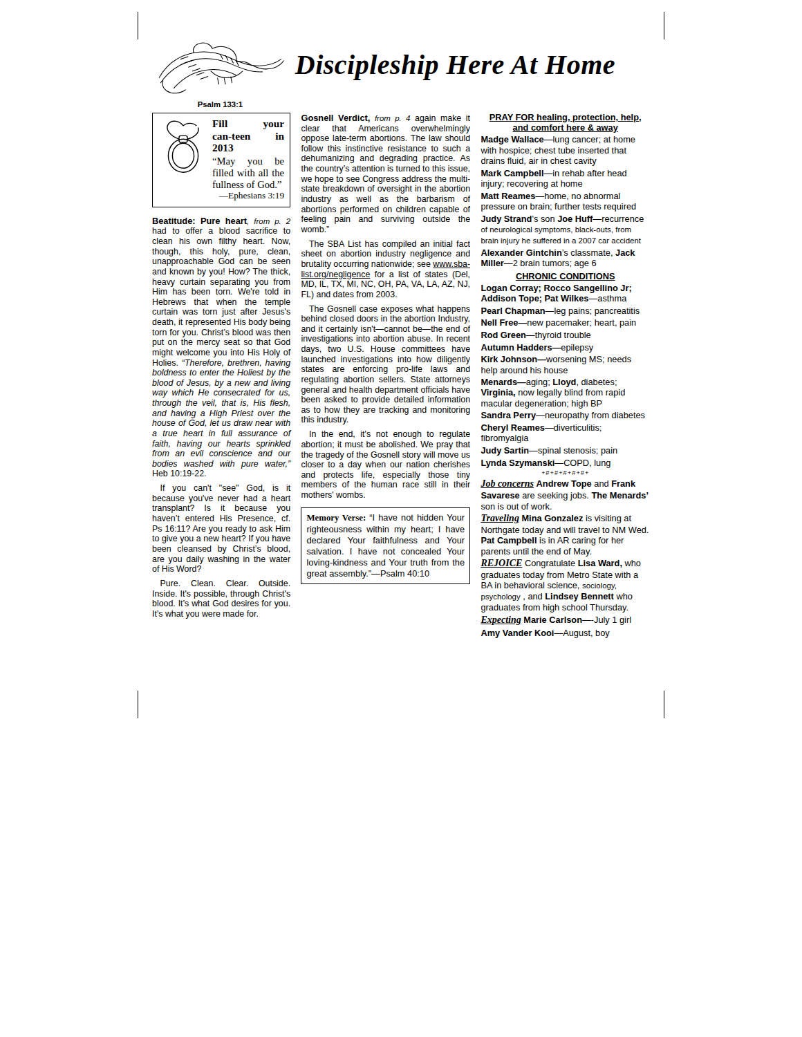Psalm 133:1
Discipleship Here At Home
Fill your can‑teen in 2013 “May you be filled with all the fullness of God.” —Ephesians 3:19
Beatitude: Pure heart, from p. 2 had to offer a blood sacrifice to clean his own filthy heart. Now, though, this holy, pure, clean, unapproachable God can be seen and known by you! How? The thick, heavy curtain separating you from Him has been torn. We're told in Hebrews that when the temple curtain was torn just after Jesus's death, it represented His body being torn for you. Christ’s blood was then put on the mercy seat so that God might welcome you into His Holy of Holies. “Therefore, brethren, having boldness to enter the Holiest by the blood of Jesus, by a new and living way which He consecrated for us, through the veil, that is, His flesh, and having a High Priest over the house of God, let us draw near with a true heart in full assurance of faith, having our hearts sprinkled from an evil conscience and our bodies washed with pure water,” Heb 10:19-22.
If you can't "see" God, is it because you've never had a heart transplant? Is it because you haven’t entered His Presence, cf. Ps 16:11? Are you ready to ask Him to give you a new heart? If you have been cleansed by Christ’s blood, are you daily washing in the water of His Word?
Pure. Clean. Clear. Outside. Inside. It's possible, through Christ's blood. It’s what God desires for you. It's what you were made for.
Gosnell Verdict, from p. 4 again make it clear that Americans overwhelmingly oppose late-term abortions. The law should follow this instinctive resistance to such a dehumanizing and degrading practice. As the country’s attention is turned to this issue, we hope to see Congress address the multi-state breakdown of oversight in the abortion industry as well as the barbarism of abortions performed on children capable of feeling pain and surviving outside the womb.”
The SBA List has compiled an initial fact sheet on abortion industry negligence and brutality occurring nationwide; see www.sba-list.org/negligence for a list of states (Del, MD, IL, TX, MI, NC, OH, PA, VA, LA, AZ, NJ, FL) and dates from 2003.
The Gosnell case exposes what happens behind closed doors in the abortion Industry, and it certainly isn't—cannot be—the end of investigations into abortion abuse. In recent days, two U.S. House committees have launched investigations into how diligently states are enforcing pro-life laws and regulating abortion sellers. State attorneys general and health department officials have been asked to provide detailed information as to how they are tracking and monitoring this industry.
In the end, it's not enough to regulate abortion; it must be abolished. We pray that the tragedy of the Gosnell story will move us closer to a day when our nation cherishes and protects life, especially those tiny members of the human race still in their mothers' wombs.
Memory Verse: “I have not hidden Your righteousness within my heart; I have declared Your faithfulness and Your salvation. I have not concealed Your loving-kindness and Your truth from the great assembly.”—Psalm 40:10
PRAY FOR healing, protection, help, and comfort here & away
Madge Wallace—lung cancer; at home with hospice; chest tube inserted that drains fluid, air in chest cavity
Mark Campbell—in rehab after head injury; recovering at home
Matt Reames—home, no abnormal pressure on brain; further tests required
Judy Strand’s son Joe Huff—recurrence of neurological symptoms, black-outs, from brain injury he suffered in a 2007 car accident
Alexander Gintchin’s classmate, Jack Miller—2 brain tumors; age 6
CHRONIC CONDITIONS
Logan Corray; Rocco Sangellino Jr; Addison Tope; Pat Wilkes—asthma
Pearl Chapman—leg pains; pancreatitis
Nell Free—new pacemaker; heart, pain
Rod Green—thyroid trouble
Autumn Hadders—epilepsy
Kirk Johnson—worsening MS; needs help around his house
Menards—aging; Lloyd, diabetes; Virginia, now legally blind from rapid macular degeneration; high BP
Sandra Perry—neuropathy from diabetes
Cheryl Reames—diverticulitis; fibromyalgia
Judy Sartin—spinal stenosis; pain
Lynda Szymanski—COPD, lung
+#+#+#+#+#+
Job concerns Andrew Tope and Frank Savarese are seeking jobs. The Menards’ son is out of work.
Traveling Mina Gonzalez is visiting at Northgate today and will travel to NM Wed. Pat Campbell is in AR caring for her parents until the end of May.
REJOICE Congratulate Lisa Ward, who graduates today from Metro State with a BA in behavioral science, sociology, psychology , and Lindsey Bennett who graduates from high school Thursday.
Expecting Marie Carlson—-July 1 girl
Amy Vander Kooi—August, boy